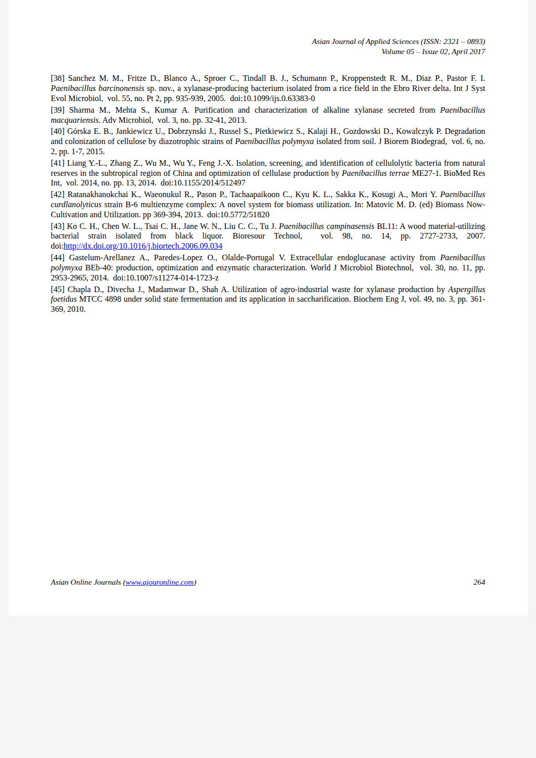Asian Journal of Applied Sciences (ISSN: 2321 – 0893)
Volume 05 – Issue 02, April 2017
[38] Sanchez M. M., Fritze D., Blanco A., Sproer C., Tindall B. J., Schumann P., Kroppenstedt R. M., Diaz P., Pastor F. I. Paenibacillus barcinonensis sp. nov., a xylanase-producing bacterium isolated from a rice field in the Ebro River delta. Int J Syst Evol Microbiol, vol. 55, no. Pt 2, pp. 935-939, 2005. doi:10.1099/ijs.0.63383-0
[39] Sharma M., Mehta S., Kumar A. Purification and characterization of alkaline xylanase secreted from Paenibacillus macquariensis. Adv Microbiol, vol. 3, no. pp. 32-41, 2013.
[40] Górska E. B., Jankiewicz U., Dobrzynski J., Russel S., Pietkiewicz S., Kalaji H., Gozdowski D., Kowalczyk P. Degradation and colonization of cellulose by diazotrophic strains of Paenibacillus polymyxa isolated from soil. J Biorem Biodegrad, vol. 6, no. 2, pp. 1-7, 2015.
[41] Liang Y.-L., Zhang Z., Wu M., Wu Y., Feng J.-X. Isolation, screening, and identification of cellulolytic bacteria from natural reserves in the subtropical region of China and optimization of cellulase production by Paenibacillus terrae ME27-1. BioMed Res Int, vol. 2014, no. pp. 13, 2014. doi:10.1155/2014/512497
[42] Ratanakhanokchai K., Waeonukul R., Pason P., Tachaapaikoon C., Kyu K. L., Sakka K., Kosugi A., Mori Y. Paenibacillus curdlanolyticus strain B-6 multienzyme complex: A novel system for biomass utilization. In: Matovic M. D. (ed) Biomass Now-Cultivation and Utilization. pp 369-394, 2013. doi:10.5772/51820
[43] Ko C. H., Chen W. L., Tsai C. H., Jane W. N., Liu C. C., Tu J. Paenibacillus campinasensis BL11: A wood material-utilizing bacterial strain isolated from black liquor. Bioresour Technol, vol. 98, no. 14, pp. 2727-2733, 2007. doi:http://dx.doi.org/10.1016/j.biortech.2006.09.034
[44] Gastelum-Arellanez A., Paredes-Lopez O., Olalde-Portugal V. Extracellular endoglucanase activity from Paenibacillus polymyxa BEb-40: production, optimization and enzymatic characterization. World J Microbiol Biotechnol, vol. 30, no. 11, pp. 2953-2965, 2014. doi:10.1007/s11274-014-1723-z
[45] Chapla D., Divecha J., Madamwar D., Shah A. Utilization of agro-industrial waste for xylanase production by Aspergillus foetidus MTCC 4898 under solid state fermentation and its application in saccharification. Biochem Eng J, vol. 49, no. 3, pp. 361-369, 2010.
Asian Online Journals (www.ajouronline.com)
264